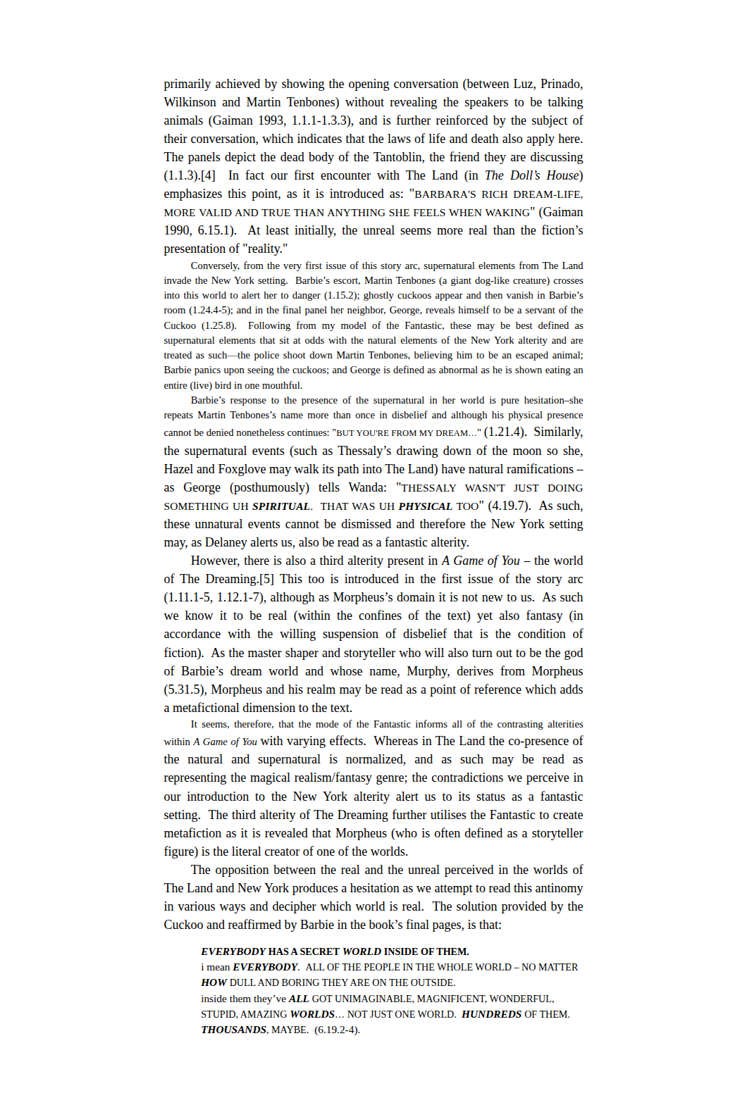primarily achieved by showing the opening conversation (between Luz, Prinado, Wilkinson and Martin Tenbones) without revealing the speakers to be talking animals (Gaiman 1993, 1.1.1-1.3.3), and is further reinforced by the subject of their conversation, which indicates that the laws of life and death also apply here. The panels depict the dead body of the Tantoblin, the friend they are discussing (1.1.3).[4] In fact our first encounter with The Land (in The Doll’s House) emphasizes this point, as it is introduced as: "BARBARA'S RICH DREAM-LIFE, MORE VALID AND TRUE THAN ANYTHING SHE FEELS WHEN WAKING" (Gaiman 1990, 6.15.1). At least initially, the unreal seems more real than the fiction’s presentation of "reality."
Conversely, from the very first issue of this story arc, supernatural elements from The Land invade the New York setting. Barbie’s escort, Martin Tenbones (a giant dog-like creature) crosses into this world to alert her to danger (1.15.2); ghostly cuckoos appear and then vanish in Barbie’s room (1.24.4-5); and in the final panel her neighbor, George, reveals himself to be a servant of the Cuckoo (1.25.8). Following from my model of the Fantastic, these may be best defined as supernatural elements that sit at odds with the natural elements of the New York alterity and are treated as such—the police shoot down Martin Tenbones, believing him to be an escaped animal; Barbie panics upon seeing the cuckoos; and George is defined as abnormal as he is shown eating an entire (live) bird in one mouthful.
Barbie’s response to the presence of the supernatural in her world is pure hesitation–she repeats Martin Tenbones’s name more than once in disbelief and although his physical presence cannot be denied nonetheless continues: "BUT YOU'RE FROM MY DREAM…" (1.21.4). Similarly, the supernatural events (such as Thessaly’s drawing down of the moon so she, Hazel and Foxglove may walk its path into The Land) have natural ramifications – as George (posthumously) tells Wanda: "THESSALY WASN'T JUST DOING SOMETHING UH SPIRITUAL. THAT WAS UH PHYSICAL TOO" (4.19.7). As such, these unnatural events cannot be dismissed and therefore the New York setting may, as Delaney alerts us, also be read as a fantastic alterity.
However, there is also a third alterity present in A Game of You – the world of The Dreaming.[5] This too is introduced in the first issue of the story arc (1.11.1-5, 1.12.1-7), although as Morpheus’s domain it is not new to us. As such we know it to be real (within the confines of the text) yet also fantasy (in accordance with the willing suspension of disbelief that is the condition of fiction). As the master shaper and storyteller who will also turn out to be the god of Barbie’s dream world and whose name, Murphy, derives from Morpheus (5.31.5), Morpheus and his realm may be read as a point of reference which adds a metafictional dimension to the text.
It seems, therefore, that the mode of the Fantastic informs all of the contrasting alterities within A Game of You with varying effects. Whereas in The Land the co-presence of the natural and supernatural is normalized, and as such may be read as representing the magical realism/fantasy genre; the contradictions we perceive in our introduction to the New York alterity alert us to its status as a fantastic setting. The third alterity of The Dreaming further utilises the Fantastic to create metafiction as it is revealed that Morpheus (who is often defined as a storyteller figure) is the literal creator of one of the worlds.
The opposition between the real and the unreal perceived in the worlds of The Land and New York produces a hesitation as we attempt to read this antinomy in various ways and decipher which world is real. The solution provided by the Cuckoo and reaffirmed by Barbie in the book’s final pages, is that:
EVERYBODY HAS A SECRET WORLD INSIDE OF THEM.
i mean EVERYBODY. ALL OF THE PEOPLE IN THE WHOLE WORLD – NO MATTER HOW DULL AND BORING THEY ARE ON THE OUTSIDE.
inside them they’ve ALL GOT UNIMAGINABLE, MAGNIFICENT, WONDERFUL, STUPID, AMAZING WORLDS… NOT JUST ONE WORLD. HUNDREDS OF THEM. THOUSANDS, MAYBE. (6.19.2-4).